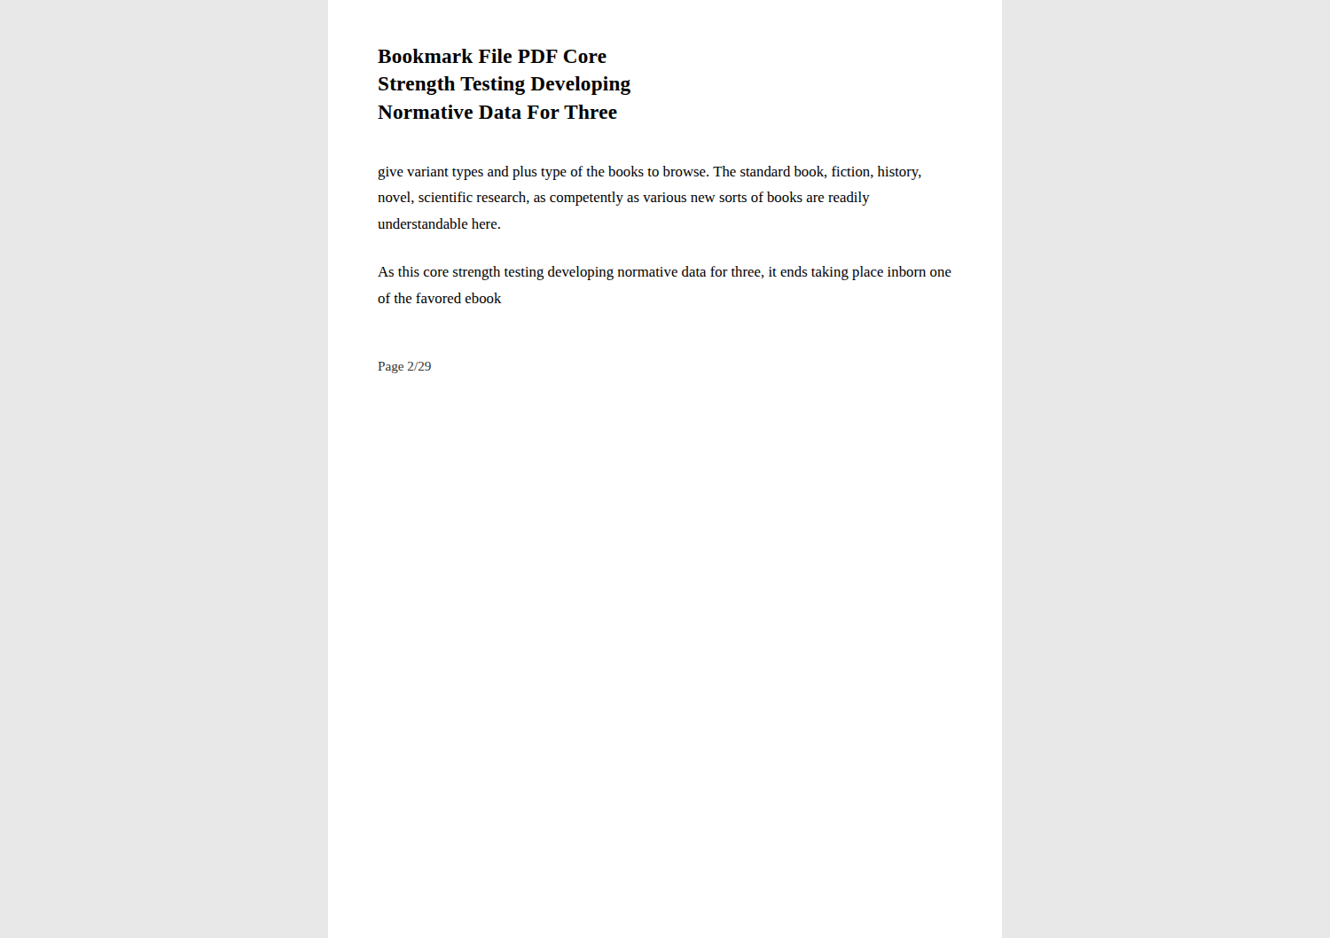Bookmark File PDF Core Strength Testing Developing Normative Data For Three
give variant types and plus type of the books to browse. The standard book, fiction, history, novel, scientific research, as competently as various new sorts of books are readily understandable here.
As this core strength testing developing normative data for three, it ends taking place inborn one of the favored ebook
Page 2/29